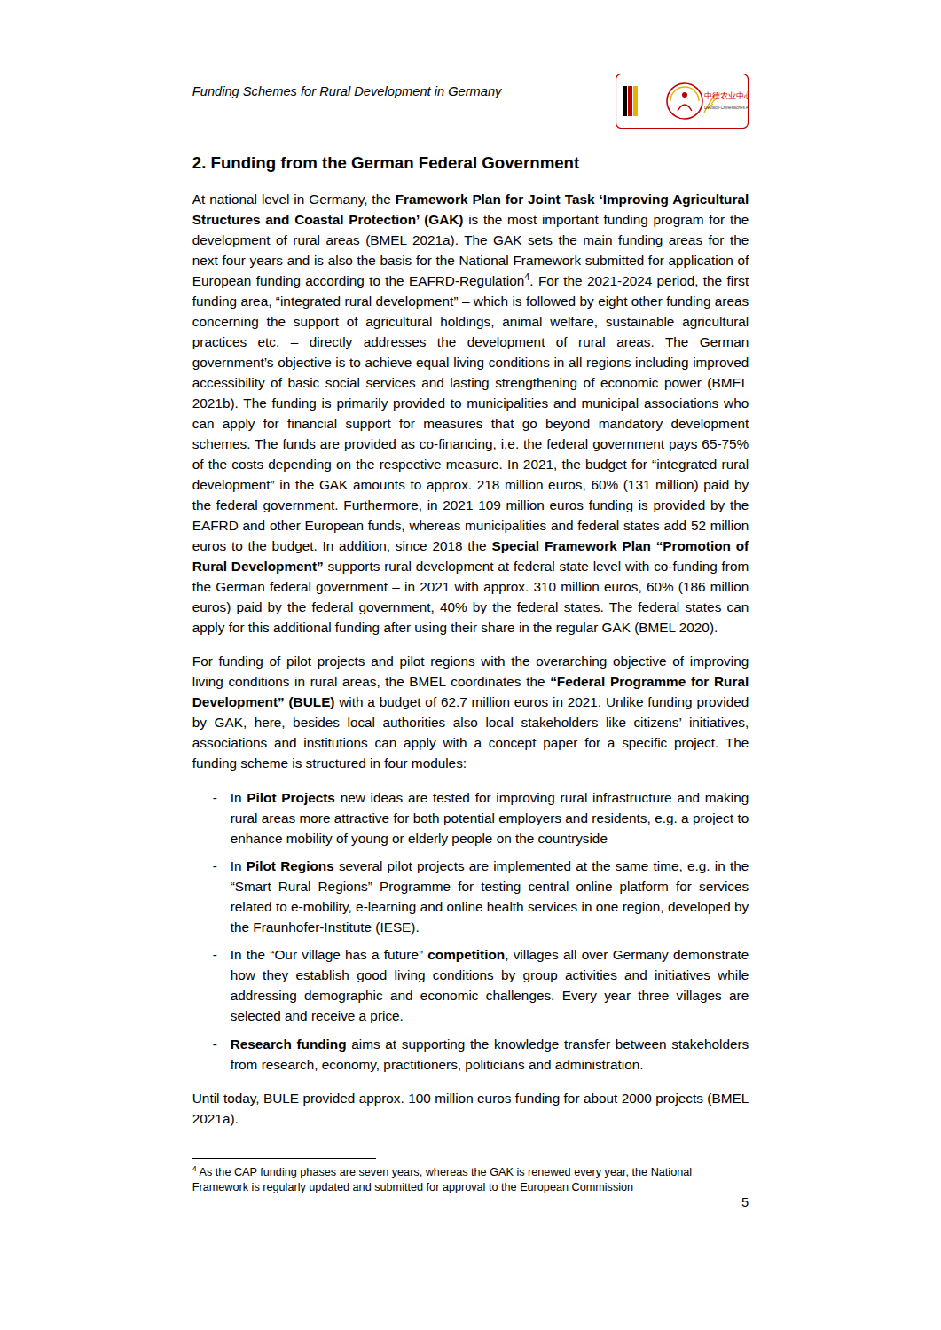Funding Schemes for Rural Development in Germany
DCZ 中德农业中心 Deutsch-Chinesisches Agrarzentrum
2. Funding from the German Federal Government
At national level in Germany, the Framework Plan for Joint Task ‘Improving Agricultural Structures and Coastal Protection’ (GAK) is the most important funding program for the development of rural areas (BMEL 2021a). The GAK sets the main funding areas for the next four years and is also the basis for the National Framework submitted for application of European funding according to the EAFRD-Regulation4. For the 2021-2024 period, the first funding area, “integrated rural development” – which is followed by eight other funding areas concerning the support of agricultural holdings, animal welfare, sustainable agricultural practices etc. – directly addresses the development of rural areas. The German government’s objective is to achieve equal living conditions in all regions including improved accessibility of basic social services and lasting strengthening of economic power (BMEL 2021b). The funding is primarily provided to municipalities and municipal associations who can apply for financial support for measures that go beyond mandatory development schemes. The funds are provided as co-financing, i.e. the federal government pays 65-75% of the costs depending on the respective measure. In 2021, the budget for “integrated rural development” in the GAK amounts to approx. 218 million euros, 60% (131 million) paid by the federal government. Furthermore, in 2021 109 million euros funding is provided by the EAFRD and other European funds, whereas municipalities and federal states add 52 million euros to the budget. In addition, since 2018 the Special Framework Plan “Promotion of Rural Development” supports rural development at federal state level with co-funding from the German federal government – in 2021 with approx. 310 million euros, 60% (186 million euros) paid by the federal government, 40% by the federal states. The federal states can apply for this additional funding after using their share in the regular GAK (BMEL 2020).
For funding of pilot projects and pilot regions with the overarching objective of improving living conditions in rural areas, the BMEL coordinates the “Federal Programme for Rural Development” (BULE) with a budget of 62.7 million euros in 2021. Unlike funding provided by GAK, here, besides local authorities also local stakeholders like citizens’ initiatives, associations and institutions can apply with a concept paper for a specific project. The funding scheme is structured in four modules:
In Pilot Projects new ideas are tested for improving rural infrastructure and making rural areas more attractive for both potential employers and residents, e.g. a project to enhance mobility of young or elderly people on the countryside
In Pilot Regions several pilot projects are implemented at the same time, e.g. in the “Smart Rural Regions” Programme for testing central online platform for services related to e-mobility, e-learning and online health services in one region, developed by the Fraunhofer-Institute (IESE).
In the “Our village has a future” competition, villages all over Germany demonstrate how they establish good living conditions by group activities and initiatives while addressing demographic and economic challenges. Every year three villages are selected and receive a price.
Research funding aims at supporting the knowledge transfer between stakeholders from research, economy, practitioners, politicians and administration.
Until today, BULE provided approx. 100 million euros funding for about 2000 projects (BMEL 2021a).
4 As the CAP funding phases are seven years, whereas the GAK is renewed every year, the National Framework is regularly updated and submitted for approval to the European Commission
5